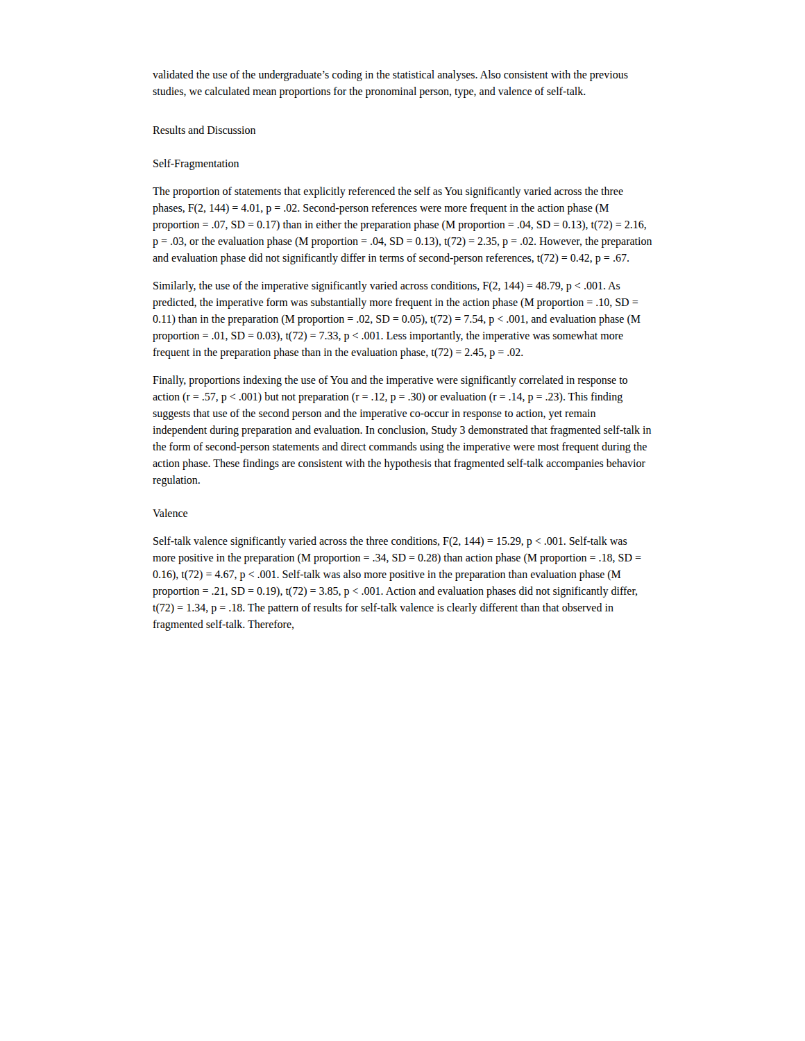validated the use of the undergraduate’s coding in the statistical analyses. Also consistent with the previous studies, we calculated mean proportions for the pronominal person, type, and valence of self-talk.
Results and Discussion
Self-Fragmentation
The proportion of statements that explicitly referenced the self as You significantly varied across the three phases, F(2, 144) = 4.01, p = .02. Second-person references were more frequent in the action phase (M proportion = .07, SD = 0.17) than in either the preparation phase (M proportion = .04, SD = 0.13), t(72) = 2.16, p = .03, or the evaluation phase (M proportion = .04, SD = 0.13), t(72) = 2.35, p = .02. However, the preparation and evaluation phase did not significantly differ in terms of second-person references, t(72) = 0.42, p = .67.
Similarly, the use of the imperative significantly varied across conditions, F(2, 144) = 48.79, p < .001. As predicted, the imperative form was substantially more frequent in the action phase (M proportion = .10, SD = 0.11) than in the preparation (M proportion = .02, SD = 0.05), t(72) = 7.54, p < .001, and evaluation phase (M proportion = .01, SD = 0.03), t(72) = 7.33, p < .001. Less importantly, the imperative was somewhat more frequent in the preparation phase than in the evaluation phase, t(72) = 2.45, p = .02.
Finally, proportions indexing the use of You and the imperative were significantly correlated in response to action (r = .57, p < .001) but not preparation (r = .12, p = .30) or evaluation (r = .14, p = .23). This finding suggests that use of the second person and the imperative co-occur in response to action, yet remain independent during preparation and evaluation. In conclusion, Study 3 demonstrated that fragmented self-talk in the form of second-person statements and direct commands using the imperative were most frequent during the action phase. These findings are consistent with the hypothesis that fragmented self-talk accompanies behavior regulation.
Valence
Self-talk valence significantly varied across the three conditions, F(2, 144) = 15.29, p < .001. Self-talk was more positive in the preparation (M proportion = .34, SD = 0.28) than action phase (M proportion = .18, SD = 0.16), t(72) = 4.67, p < .001. Self-talk was also more positive in the preparation than evaluation phase (M proportion = .21, SD = 0.19), t(72) = 3.85, p < .001. Action and evaluation phases did not significantly differ, t(72) = 1.34, p = .18. The pattern of results for self-talk valence is clearly different than that observed in fragmented self-talk. Therefore,